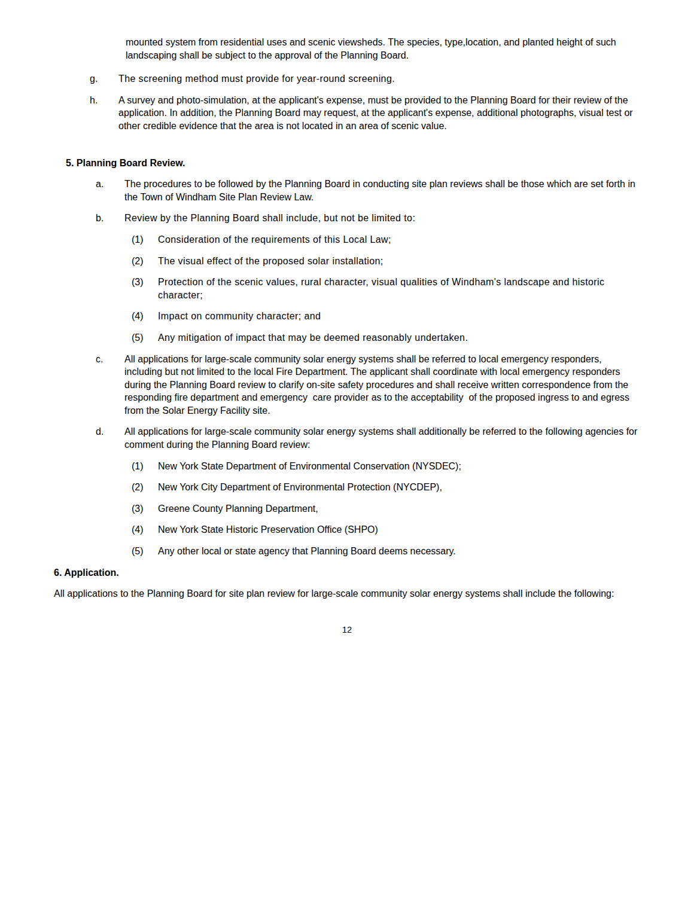mounted system from residential uses and scenic viewsheds. The species, type,location, and planted height of such landscaping shall be subject to the approval of the Planning Board.
g.
The screening method must provide for year-round screening.
h.
A survey and photo-simulation, at the applicant's expense, must be provided to the Planning Board for their review of the application. In addition, the Planning Board may request, at the applicant's expense, additional photographs, visual test or other credible evidence that the area is not located in an area of scenic value.
5. Planning Board Review.
a.
The procedures to be followed by the Planning Board in conducting site plan reviews shall be those which are set forth in the Town of Windham Site Plan Review Law.
b.
Review by the Planning Board shall include, but not be limited to:
(1)
Consideration of the requirements of this Local Law;
(2)
The visual effect of the proposed solar installation;
(3)
Protection of the scenic values, rural character, visual qualities of Windham's landscape and historic character;
(4)
Impact on community character; and
(5)
Any mitigation of impact that may be deemed reasonably undertaken.
c.
All applications for large-scale community solar energy systems shall be referred to local emergency responders, including but not limited to the local Fire Department. The applicant shall coordinate with local emergency responders during the Planning Board review to clarify on-site safety procedures and shall receive written correspondence from the responding fire department and emergency care provider as to the acceptability of the proposed ingress to and egress from the Solar Energy Facility site.
d.
All applications for large-scale community solar energy systems shall additionally be referred to the following agencies for comment during the Planning Board review:
(1)
New York State Department of Environmental Conservation (NYSDEC);
(2)
New York City Department of Environmental Protection (NYCDEP),
(3)
Greene County Planning Department,
(4)
New York State Historic Preservation Office (SHPO)
(5)
Any other local or state agency that Planning Board deems necessary.
6. Application.
All applications to the Planning Board for site plan review for large-scale community solar energy systems shall include the following:
12